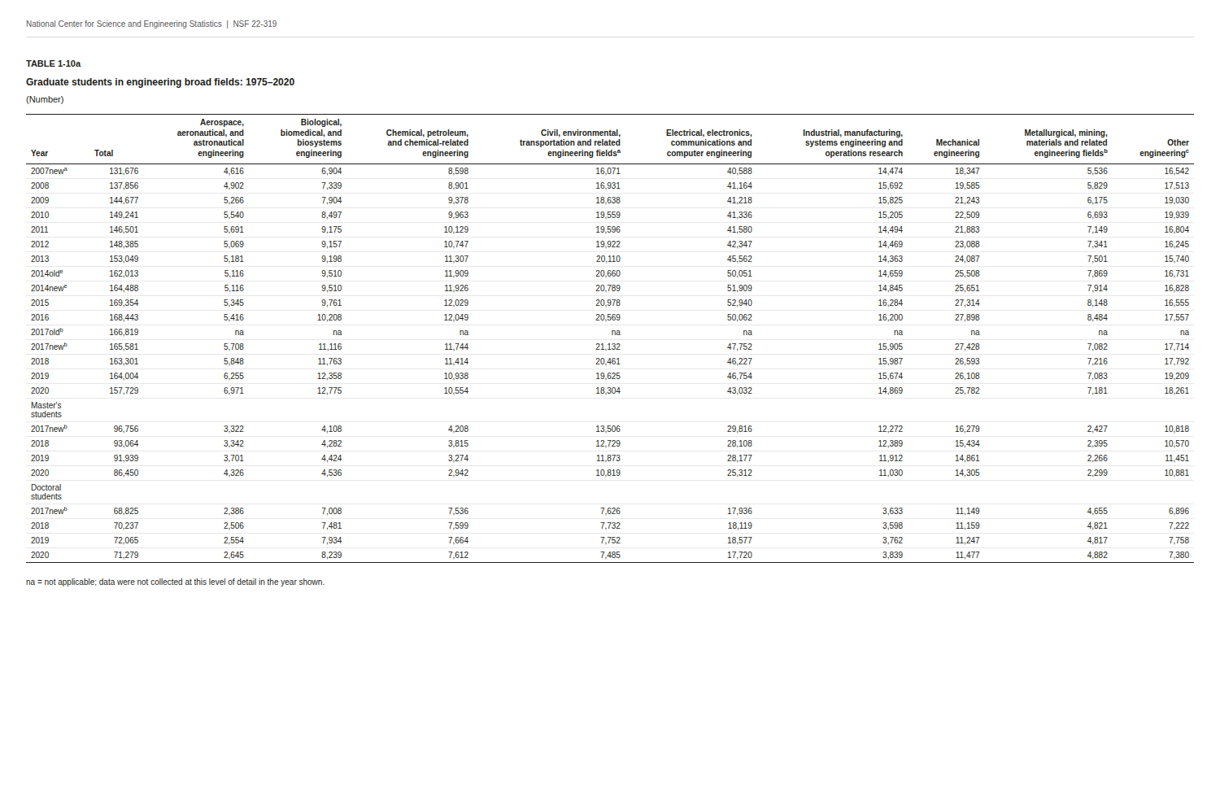National Center for Science and Engineering Statistics | NSF 22-319
TABLE 1-10a
Graduate students in engineering broad fields: 1975–2020
(Number)
| Year | Total | Aerospace, aeronautical, and astronautical engineering | Biological, biomedical, and biosystems engineering | Chemical, petroleum, and chemical-related engineering | Civil, environmental, transportation and related engineering fields a | Electrical, electronics, communications and computer engineering | Industrial, manufacturing, systems engineering and operations research | Mechanical engineering | Metallurgical, mining, materials and related engineering fields b | Other engineering c |
| --- | --- | --- | --- | --- | --- | --- | --- | --- | --- | --- |
| 2007new a | 131,676 | 4,616 | 6,904 | 8,598 | 16,071 | 40,588 | 14,474 | 18,347 | 5,536 | 16,542 |
| 2008 | 137,856 | 4,902 | 7,339 | 8,901 | 16,931 | 41,164 | 15,692 | 19,585 | 5,829 | 17,513 |
| 2009 | 144,677 | 5,266 | 7,904 | 9,378 | 18,638 | 41,218 | 15,825 | 21,243 | 6,175 | 19,030 |
| 2010 | 149,241 | 5,540 | 8,497 | 9,963 | 19,559 | 41,336 | 15,205 | 22,509 | 6,693 | 19,939 |
| 2011 | 146,501 | 5,691 | 9,175 | 10,129 | 19,596 | 41,580 | 14,494 | 21,883 | 7,149 | 16,804 |
| 2012 | 148,385 | 5,069 | 9,157 | 10,747 | 19,922 | 42,347 | 14,469 | 23,088 | 7,341 | 16,245 |
| 2013 | 153,049 | 5,181 | 9,198 | 11,307 | 20,110 | 45,562 | 14,363 | 24,087 | 7,501 | 15,740 |
| 2014old e | 162,013 | 5,116 | 9,510 | 11,909 | 20,660 | 50,051 | 14,659 | 25,508 | 7,869 | 16,731 |
| 2014new e | 164,488 | 5,116 | 9,510 | 11,926 | 20,789 | 51,909 | 14,845 | 25,651 | 7,914 | 16,828 |
| 2015 | 169,354 | 5,345 | 9,761 | 12,029 | 20,978 | 52,940 | 16,284 | 27,314 | 8,148 | 16,555 |
| 2016 | 168,443 | 5,416 | 10,208 | 12,049 | 20,569 | 50,062 | 16,200 | 27,898 | 8,484 | 17,557 |
| 2017old b | 166,819 | na | na | na | na | na | na | na | na | na |
| 2017new b | 165,581 | 5,708 | 11,116 | 11,744 | 21,132 | 47,752 | 15,905 | 27,428 | 7,082 | 17,714 |
| 2018 | 163,301 | 5,848 | 11,763 | 11,414 | 20,461 | 46,227 | 15,987 | 26,593 | 7,216 | 17,792 |
| 2019 | 164,004 | 6,255 | 12,358 | 10,938 | 19,625 | 46,754 | 15,674 | 26,108 | 7,083 | 19,209 |
| 2020 | 157,729 | 6,971 | 12,775 | 10,554 | 18,304 | 43,032 | 14,869 | 25,782 | 7,181 | 18,261 |
| Master's students | | | | | | | | | | |
| 2017new b | 96,756 | 3,322 | 4,108 | 4,208 | 13,506 | 29,816 | 12,272 | 16,279 | 2,427 | 10,818 |
| 2018 | 93,064 | 3,342 | 4,282 | 3,815 | 12,729 | 28,108 | 12,389 | 15,434 | 2,395 | 10,570 |
| 2019 | 91,939 | 3,701 | 4,424 | 3,274 | 11,873 | 28,177 | 11,912 | 14,861 | 2,266 | 11,451 |
| 2020 | 86,450 | 4,326 | 4,536 | 2,942 | 10,819 | 25,312 | 11,030 | 14,305 | 2,299 | 10,881 |
| Doctoral students | | | | | | | | | | |
| 2017new b | 68,825 | 2,386 | 7,008 | 7,536 | 7,626 | 17,936 | 3,633 | 11,149 | 4,655 | 6,896 |
| 2018 | 70,237 | 2,506 | 7,481 | 7,599 | 7,732 | 18,119 | 3,598 | 11,159 | 4,821 | 7,222 |
| 2019 | 72,065 | 2,554 | 7,934 | 7,664 | 7,752 | 18,577 | 3,762 | 11,247 | 4,817 | 7,758 |
| 2020 | 71,279 | 2,645 | 8,239 | 7,612 | 7,485 | 17,720 | 3,839 | 11,477 | 4,882 | 7,380 |
na = not applicable; data were not collected at this level of detail in the year shown.